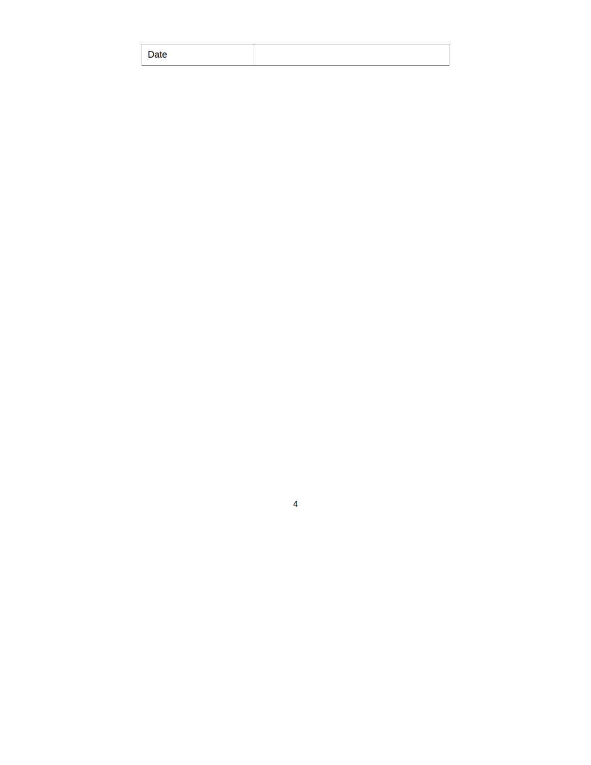| Date | |
4